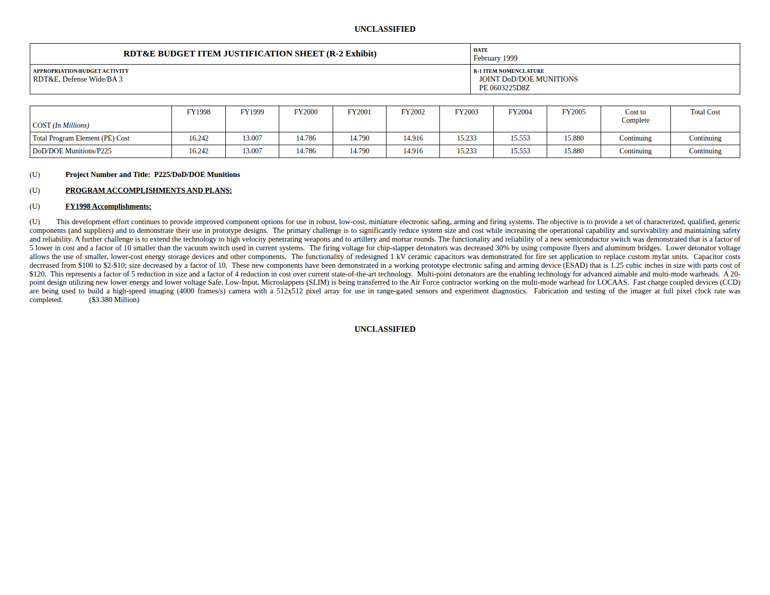UNCLASSIFIED
| RDT&E BUDGET ITEM JUSTIFICATION SHEET (R-2 Exhibit) | DATE February 1999 |
| APPROPRIATION/BUDGET ACTIVITY RDT&E, Defense Wide/BA 3 | R-1 ITEM NOMENCLATURE JOINT DoD/DOE MUNITIONS PE 0603225D8Z |
| COST (In Millions) | FY1998 | FY1999 | FY2000 | FY2001 | FY2002 | FY2003 | FY2004 | FY2005 | Cost to Complete | Total Cost |
| --- | --- | --- | --- | --- | --- | --- | --- | --- | --- | --- |
| Total Program Element (PE) Cost | 16.242 | 13.007 | 14.786 | 14.790 | 14.916 | 15.233 | 15.553 | 15.880 | Continuing | Continuing |
| DoD/DOE Munitions/P225 | 16.242 | 13.007 | 14.786 | 14.790 | 14.916 | 15.233 | 15.553 | 15.880 | Continuing | Continuing |
(U) Project Number and Title: P225/DoD/DOE Munitions
(U) PROGRAM ACCOMPLISHMENTS AND PLANS:
(U) FY1998 Accomplishments:
(U) This development effort continues to provide improved component options for use in robust, low-cost, miniature electronic safing, arming and firing systems. The objective is to provide a set of characterized, qualified, generic components (and suppliers) and to demonstrate their use in prototype designs. The primary challenge is to significantly reduce system size and cost while increasing the operational capability and survivability and maintaining safety and reliability. A further challenge is to extend the technology to high velocity penetrating weapons and to artillery and mortar rounds. The functionality and reliability of a new semiconductor switch was demonstrated that is a factor of 5 lower in cost and a factor of 10 smaller than the vacuum switch used in current systems. The firing voltage for chip-slapper detonators was decreased 30% by using composite flyers and aluminum bridges. Lower detonator voltage allows the use of smaller, lower-cost energy storage devices and other components. The functionality of redesigned 1 kV ceramic capacitors was demonstrated for fire set application to replace custom mylar units. Capacitor costs decreased from $100 to $2-$10; size decreased by a factor of 10. These new components have been demonstrated in a working prototype electronic safing and arming device (ESAD) that is 1.25 cubic inches in size with parts cost of $120. This represents a factor of 5 reduction in size and a factor of 4 reduction in cost over current state-of-the-art technology. Multi-point detonators are the enabling technology for advanced aimable and multi-mode warheads. A 20-point design utilizing new lower energy and lower voltage Safe, Low-Input, Microslappers (SLIM) is being transferred to the Air Force contractor working on the multi-mode warhead for LOCAAS. Fast charge coupled devices (CCD) are being used to build a high-speed imaging (4000 frames/s) camera with a 512x512 pixel array for use in range-gated sensors and experiment diagnostics. Fabrication and testing of the imager at full pixel clock rate was completed. ($3.380 Million)
UNCLASSIFIED